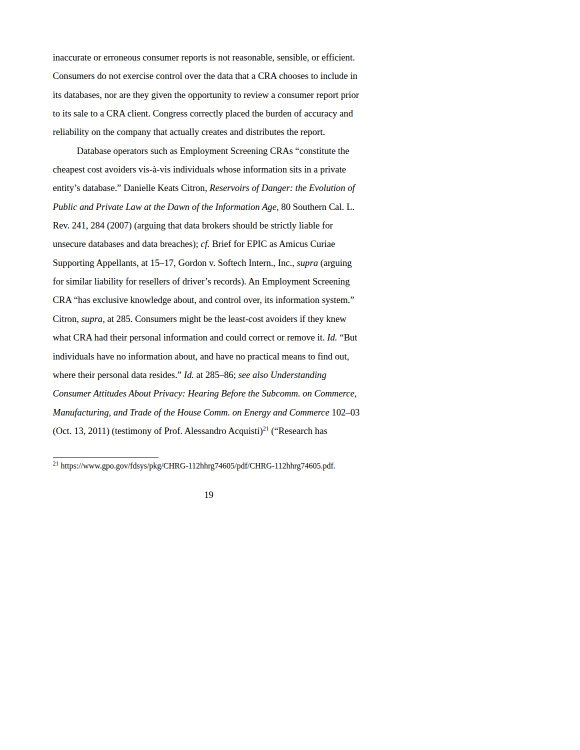inaccurate or erroneous consumer reports is not reasonable, sensible, or efficient. Consumers do not exercise control over the data that a CRA chooses to include in its databases, nor are they given the opportunity to review a consumer report prior to its sale to a CRA client. Congress correctly placed the burden of accuracy and reliability on the company that actually creates and distributes the report.
Database operators such as Employment Screening CRAs “constitute the cheapest cost avoiders vis-à-vis individuals whose information sits in a private entity’s database.” Danielle Keats Citron, Reservoirs of Danger: the Evolution of Public and Private Law at the Dawn of the Information Age, 80 Southern Cal. L. Rev. 241, 284 (2007) (arguing that data brokers should be strictly liable for unsecure databases and data breaches); cf. Brief for EPIC as Amicus Curiae Supporting Appellants, at 15–17, Gordon v. Softech Intern., Inc., supra (arguing for similar liability for resellers of driver’s records). An Employment Screening CRA “has exclusive knowledge about, and control over, its information system.” Citron, supra, at 285. Consumers might be the least-cost avoiders if they knew what CRA had their personal information and could correct or remove it. Id. “But individuals have no information about, and have no practical means to find out, where their personal data resides.” Id. at 285–86; see also Understanding Consumer Attitudes About Privacy: Hearing Before the Subcomm. on Commerce, Manufacturing, and Trade of the House Comm. on Energy and Commerce 102–03 (Oct. 13, 2011) (testimony of Prof. Alessandro Acquisti)21 (“Research has
21 https://www.gpo.gov/fdsys/pkg/CHRG-112hhrg74605/pdf/CHRG-112hhrg74605.pdf.
19